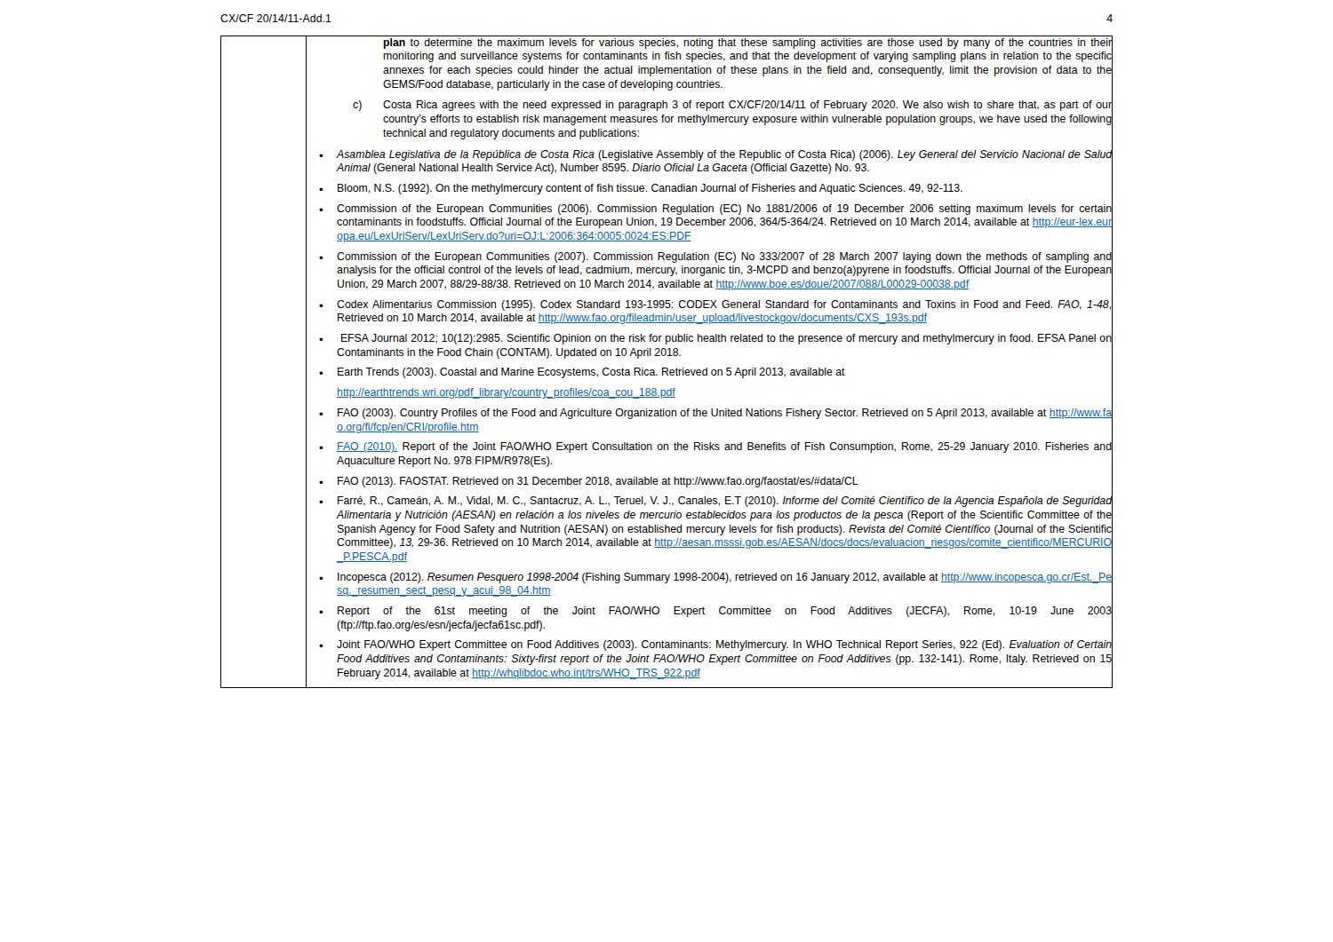CX/CF 20/14/11-Add.1
4
| | plan to determine the maximum levels for various species, noting that these sampling activities are those used by many of the countries in their monitoring and surveillance systems for contaminants in fish species, and that the development of varying sampling plans in relation to the specific annexes for each species could hinder the actual implementation of these plans in the field and, consequently, limit the provision of data to the GEMS/Food database, particularly in the case of developing countries. c) Costa Rica agrees with the need expressed in paragraph 3 of report CX/CF/20/14/11 of February 2020. We also wish to share that, as part of our country’s efforts to establish risk management measures for methylmercury exposure within vulnerable population groups, we have used the following technical and regulatory documents and publications: Asamblea Legislativa de la República de Costa Rica (Legislative Assembly of the Republic of Costa Rica) (2006). Ley General del Servicio Nacional de Salud Animal (General National Health Service Act), Number 8595. Diario Oficial La Gaceta (Official Gazette) No. 93. Bloom, N.S. (1992). On the methylmercury content of fish tissue. Canadian Journal of Fisheries and Aquatic Sciences. 49, 92-113. Commission of the European Communities (2006). Commission Regulation (EC) No 1881/2006 of 19 December 2006 setting maximum levels for certain contaminants in foodstuffs. Official Journal of the European Union, 19 December 2006, 364/5-364/24. Retrieved on 10 March 2014, available at http://eur-lex.europa.eu/LexUriServ/LexUriServ.do?uri=OJ:L:2006:364:0005:0024:ES:PDF Commission of the European Communities (2007). Commission Regulation (EC) No 333/2007 of 28 March 2007 laying down the methods of sampling and analysis for the official control of the levels of lead, cadmium, mercury, inorganic tin, 3-MCPD and benzo(a)pyrene in foodstuffs. Official Journal of the European Union, 29 March 2007, 88/29-88/38. Retrieved on 10 March 2014, available at http://www.boe.es/doue/2007/088/L00029-00038.pdf Codex Alimentarius Commission (1995). Codex Standard 193-1995: CODEX General Standard for Contaminants and Toxins in Food and Feed. FAO, 1-48 , Retrieved on 10 March 2014, available at http://www.fao.org/fileadmin/user_upload/livestockgov/documents/CXS_193s.pdf EFSA Journal 2012; 10(12):2985. Scientific Opinion on the risk for public health related to the presence of mercury and methylmercury in food. EFSA Panel on Contaminants in the Food Chain (CONTAM). Updated on 10 April 2018. Earth Trends (2003). Coastal and Marine Ecosystems, Costa Rica. Retrieved on 5 April 2013, available at http://earthtrends.wri.org/pdf_library/country_profiles/coa_cou_188.pdf FAO (2003). Country Profiles of the Food and Agriculture Organization of the United Nations Fishery Sector. Retrieved on 5 April 2013, available at http://www.fao.org/fi/fcp/en/CRI/profile.htm FAO (2010). Report of the Joint FAO/WHO Expert Consultation on the Risks and Benefits of Fish Consumption, Rome, 25-29 January 2010. Fisheries and Aquaculture Report No. 978 FIPM/R978(Es). FAO (2013). FAOSTAT. Retrieved on 31 December 2018, available at http://www.fao.org/faostat/es/#data/CL Farré, R., Cameán, A. M., Vidal, M. C., Santacruz, A. L., Teruel, V. J., Canales, E.T (2010). Informe del Comité Científico de la Agencia Española de Seguridad Alimentaria y Nutrición (AESAN) en relación a los niveles de mercurio establecidos para los productos de la pesca (Report of the Scientific Committee of the Spanish Agency for Food Safety and Nutrition (AESAN) on established mercury levels for fish products). Revista del Comité Científico (Journal of the Scientific Committee), 13, 29-36. Retrieved on 10 March 2014, available at http://aesan.msssi.gob.es/AESAN/docs/docs/evaluacion_riesgos/comite_cientifico/MERCURIO_P.PESCA.pdf Incopesca (2012). Resumen Pesquero 1998-2004 (Fishing Summary 1998-2004), retrieved on 16 January 2012, available at http://www.incopesca.go.cr/Est._Pesq._resumen_sect_pesq_y_acui_98_04.htm Report of the 61st meeting of the Joint FAO/WHO Expert Committee on Food Additives (JECFA), Rome, 10-19 June 2003 (ftp://ftp.fao.org/es/esn/jecfa/jecfa61sc.pdf). Joint FAO/WHO Expert Committee on Food Additives (2003). Contaminants: Methylmercury. In WHO Technical Report Series, 922 (Ed). Evaluation of Certain Food Additives and Contaminants: Sixty-first report of the Joint FAO/WHO Expert Committee on Food Additives (pp. 132-141). Rome, Italy. Retrieved on 15 February 2014, available at http://whqlibdoc.who.int/trs/WHO_TRS_922.pdf |